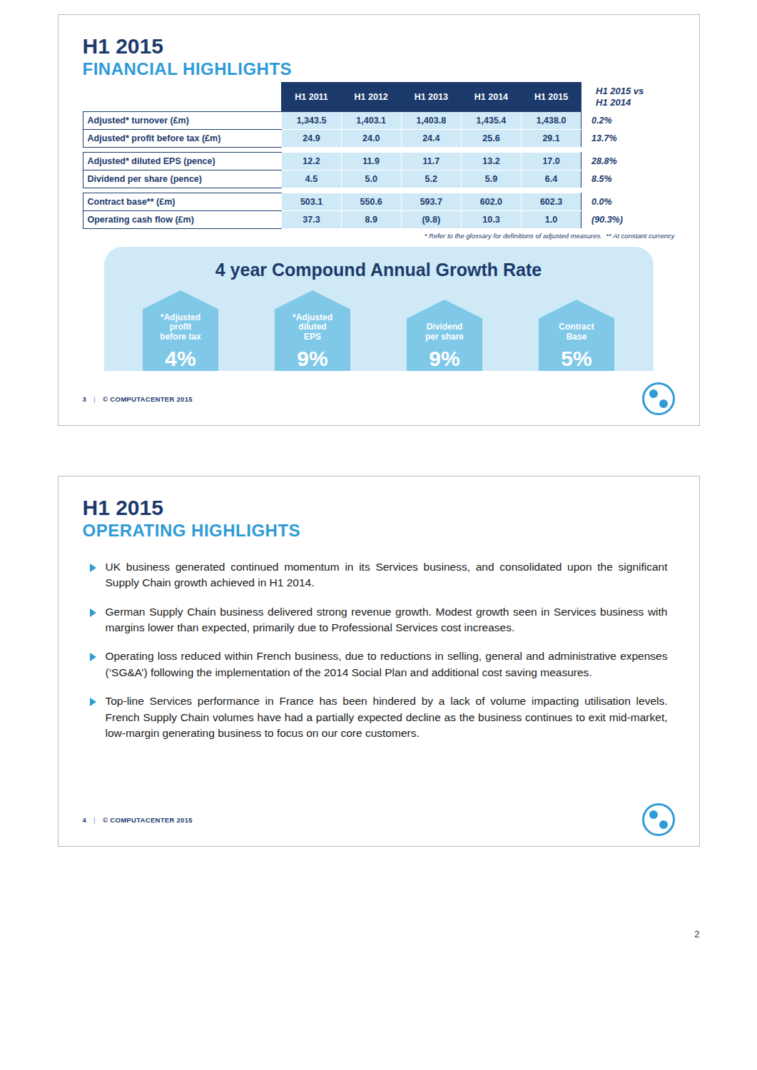H1 2015
FINANCIAL HIGHLIGHTS
| | H1 2011 | H1 2012 | H1 2013 | H1 2014 | H1 2015 | H1 2015 vs H1 2014 |
| --- | --- | --- | --- | --- | --- | --- |
| Adjusted* turnover (£m) | 1,343.5 | 1,403.1 | 1,403.8 | 1,435.4 | 1,438.0 | 0.2% |
| Adjusted* profit before tax (£m) | 24.9 | 24.0 | 24.4 | 25.6 | 29.1 | 13.7% |
| Adjusted* diluted EPS (pence) | 12.2 | 11.9 | 11.7 | 13.2 | 17.0 | 28.8% |
| Dividend per share (pence) | 4.5 | 5.0 | 5.2 | 5.9 | 6.4 | 8.5% |
| Contract base** (£m) | 503.1 | 550.6 | 593.7 | 602.0 | 602.3 | 0.0% |
| Operating cash flow (£m) | 37.3 | 8.9 | (9.8) | 10.3 | 1.0 | (90.3%) |
* Refer to the glossary for definitions of adjusted measures. ** At constant currency
4 year Compound Annual Growth Rate
*Adjusted
profit
before tax
4%
*Adjusted
diluted
EPS
9%
Dividend
per share
9%
Contract
Base
5%
3|© COMPUTACENTER 2015
H1 2015
OPERATING HIGHLIGHTS
UK business generated continued momentum in its Services business, and consolidated upon the significant Supply Chain growth achieved in H1 2014.
German Supply Chain business delivered strong revenue growth. Modest growth seen in Services business with margins lower than expected, primarily due to Professional Services cost increases.
Operating loss reduced within French business, due to reductions in selling, general and administrative expenses (‘SG&A’) following the implementation of the 2014 Social Plan and additional cost saving measures.
Top-line Services performance in France has been hindered by a lack of volume impacting utilisation levels. French Supply Chain volumes have had a partially expected decline as the business continues to exit mid-market, low-margin generating business to focus on our core customers.
4|© COMPUTACENTER 2015
2